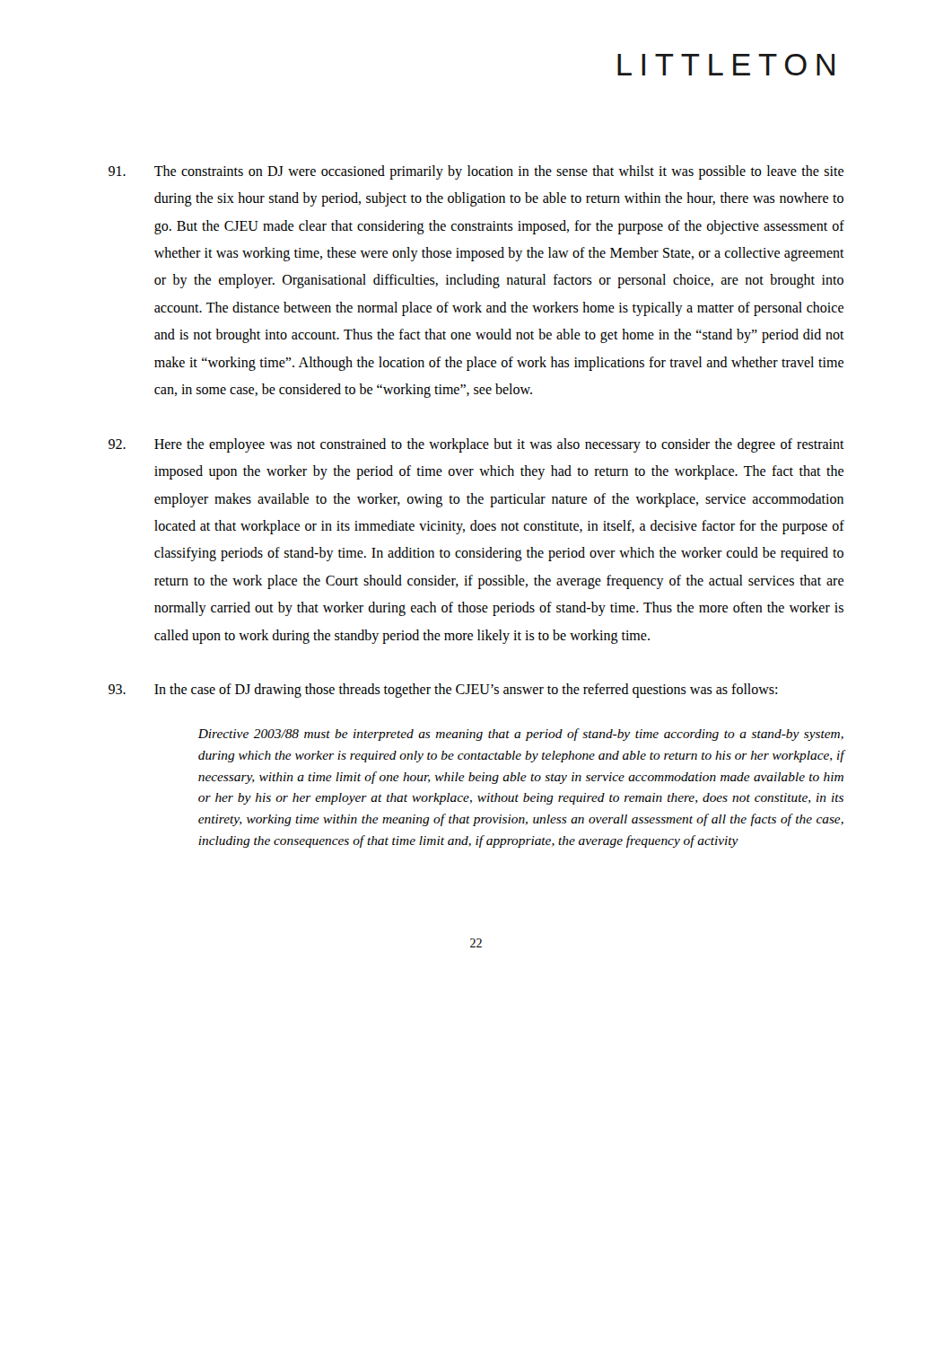LITTLETON
91. The constraints on DJ were occasioned primarily by location in the sense that whilst it was possible to leave the site during the six hour stand by period, subject to the obligation to be able to return within the hour, there was nowhere to go. But the CJEU made clear that considering the constraints imposed, for the purpose of the objective assessment of whether it was working time, these were only those imposed by the law of the Member State, or a collective agreement or by the employer. Organisational difficulties, including natural factors or personal choice, are not brought into account. The distance between the normal place of work and the workers home is typically a matter of personal choice and is not brought into account. Thus the fact that one would not be able to get home in the “stand by” period did not make it “working time”. Although the location of the place of work has implications for travel and whether travel time can, in some case, be considered to be “working time”, see below.
92. Here the employee was not constrained to the workplace but it was also necessary to consider the degree of restraint imposed upon the worker by the period of time over which they had to return to the workplace. The fact that the employer makes available to the worker, owing to the particular nature of the workplace, service accommodation located at that workplace or in its immediate vicinity, does not constitute, in itself, a decisive factor for the purpose of classifying periods of stand-by time. In addition to considering the period over which the worker could be required to return to the work place the Court should consider, if possible, the average frequency of the actual services that are normally carried out by that worker during each of those periods of stand-by time. Thus the more often the worker is called upon to work during the standby period the more likely it is to be working time.
93. In the case of DJ drawing those threads together the CJEU’s answer to the referred questions was as follows:
Directive 2003/88 must be interpreted as meaning that a period of stand-by time according to a stand-by system, during which the worker is required only to be contactable by telephone and able to return to his or her workplace, if necessary, within a time limit of one hour, while being able to stay in service accommodation made available to him or her by his or her employer at that workplace, without being required to remain there, does not constitute, in its entirety, working time within the meaning of that provision, unless an overall assessment of all the facts of the case, including the consequences of that time limit and, if appropriate, the average frequency of activity
22